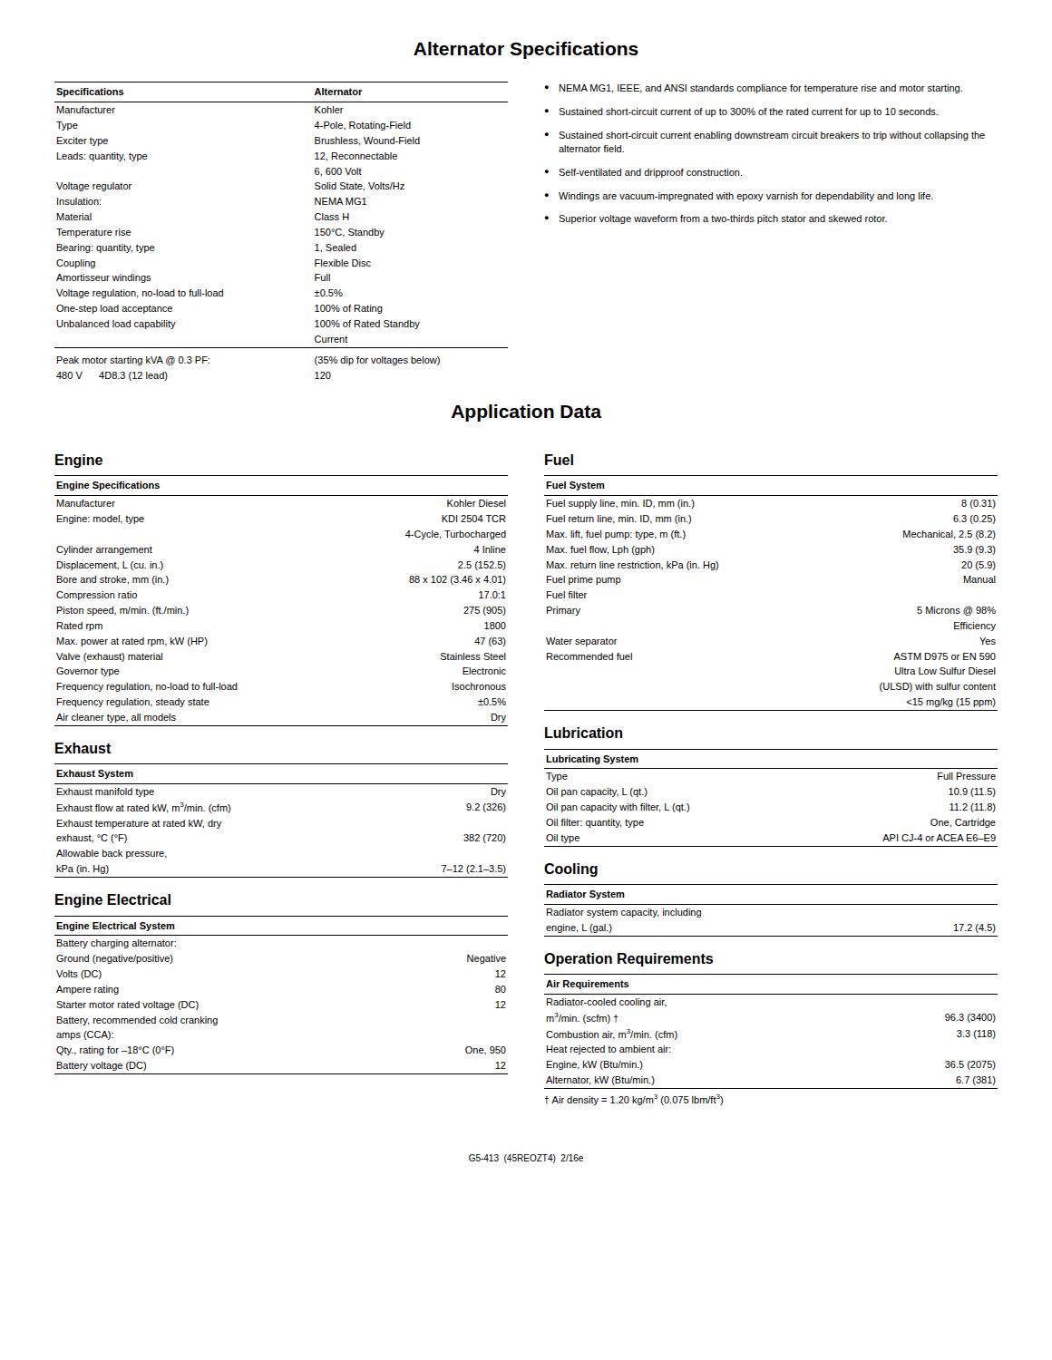Alternator Specifications
| Specifications | Alternator |
| --- | --- |
| Manufacturer | Kohler |
| Type | 4-Pole, Rotating-Field |
| Exciter type | Brushless, Wound-Field |
| Leads: quantity, type | 12, Reconnectable |
| | 6, 600 Volt |
| Voltage regulator | Solid State, Volts/Hz |
| Insulation: | NEMA MG1 |
| Material | Class H |
| Temperature rise | 150°C, Standby |
| Bearing: quantity, type | 1, Sealed |
| Coupling | Flexible Disc |
| Amortisseur windings | Full |
| Voltage regulation, no-load to full-load | ±0.5% |
| One-step load acceptance | 100% of Rating |
| Unbalanced load capability | 100% of Rated Standby |
| | Current |
| Peak motor starting kVA @ 0.3 PF: | (35% dip for voltages below) |
| 480 V 4D8.3 (12 lead) | 120 |
NEMA MG1, IEEE, and ANSI standards compliance for temperature rise and motor starting.
Sustained short-circuit current of up to 300% of the rated current for up to 10 seconds.
Sustained short-circuit current enabling downstream circuit breakers to trip without collapsing the alternator field.
Self-ventilated and dripproof construction.
Windings are vacuum-impregnated with epoxy varnish for dependability and long life.
Superior voltage waveform from a two-thirds pitch stator and skewed rotor.
Application Data
Engine
| Engine Specifications |
| --- |
| Manufacturer | Kohler Diesel |
| Engine: model, type | KDI 2504 TCR |
| | 4-Cycle, Turbocharged |
| Cylinder arrangement | 4 Inline |
| Displacement, L (cu. in.) | 2.5 (152.5) |
| Bore and stroke, mm (in.) | 88 x 102 (3.46 x 4.01) |
| Compression ratio | 17.0:1 |
| Piston speed, m/min. (ft./min.) | 275 (905) |
| Rated rpm | 1800 |
| Max. power at rated rpm, kW (HP) | 47 (63) |
| Valve (exhaust) material | Stainless Steel |
| Governor type | Electronic |
| Frequency regulation, no-load to full-load | Isochronous |
| Frequency regulation, steady state | ±0.5% |
| Air cleaner type, all models | Dry |
Exhaust
| Exhaust System |
| --- |
| Exhaust manifold type | Dry |
| Exhaust flow at rated kW, m 3 /min. (cfm) | 9.2 (326) |
| Exhaust temperature at rated kW, dry | |
| exhaust, °C (°F) | 382 (720) |
| Allowable back pressure, | |
| kPa (in. Hg) | 7–12 (2.1–3.5) |
Engine Electrical
| Engine Electrical System |
| --- |
| Battery charging alternator: | |
| Ground (negative/positive) | Negative |
| Volts (DC) | 12 |
| Ampere rating | 80 |
| Starter motor rated voltage (DC) | 12 |
| Battery, recommended cold cranking | |
| amps (CCA): | |
| Qty., rating for –18°C (0°F) | One, 950 |
| Battery voltage (DC) | 12 |
Fuel
| Fuel System |
| --- |
| Fuel supply line, min. ID, mm (in.) | 8 (0.31) |
| Fuel return line, min. ID, mm (in.) | 6.3 (0.25) |
| Max. lift, fuel pump: type, m (ft.) | Mechanical, 2.5 (8.2) |
| Max. fuel flow, Lph (gph) | 35.9 (9.3) |
| Max. return line restriction, kPa (in. Hg) | 20 (5.9) |
| Fuel prime pump | Manual |
| Fuel filter | |
| Primary | 5 Microns @ 98% |
| | Efficiency |
| Water separator | Yes |
| Recommended fuel | ASTM D975 or EN 590 |
| | Ultra Low Sulfur Diesel |
| | (ULSD) with sulfur content |
| | <15 mg/kg (15 ppm) |
Lubrication
| Lubricating System |
| --- |
| Type | Full Pressure |
| Oil pan capacity, L (qt.) | 10.9 (11.5) |
| Oil pan capacity with filter, L (qt.) | 11.2 (11.8) |
| Oil filter: quantity, type | One, Cartridge |
| Oil type | API CJ-4 or ACEA E6–E9 |
Cooling
| Radiator System |
| --- |
| Radiator system capacity, including | |
| engine, L (gal.) | 17.2 (4.5) |
Operation Requirements
| Air Requirements |
| --- |
| Radiator-cooled cooling air, | |
| m 3 /min. (scfm) † | 96.3 (3400) |
| Combustion air, m 3 /min. (cfm) | 3.3 (118) |
| Heat rejected to ambient air: | |
| Engine, kW (Btu/min.) | 36.5 (2075) |
| Alternator, kW (Btu/min.) | 6.7 (381) |
† Air density = 1.20 kg/m3 (0.075 lbm/ft3)
G5-413 (45REOZT4) 2/16e